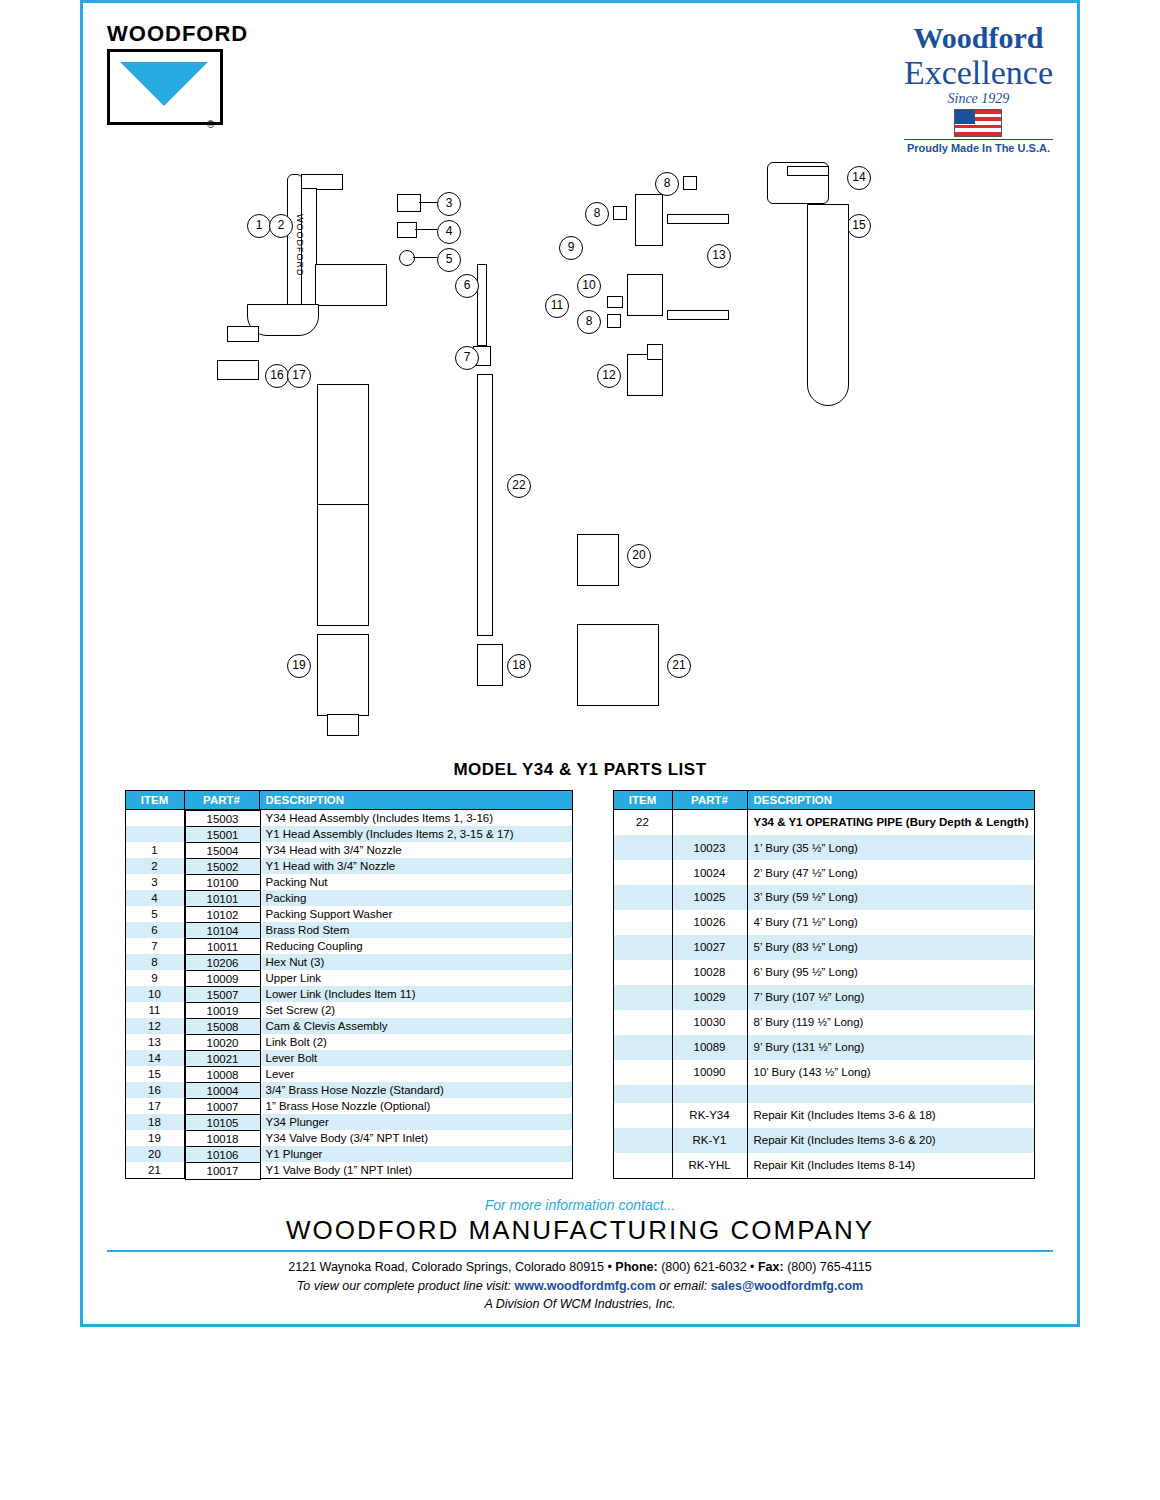WOODFORD
®
Woodford
Excellence
Since 1929
Proudly Made In The U.S.A.
WOODFORD
IOWA
8
8
9
10
11
8
12
13
14
15
16
17
19
20
21
18
22
1
2
3
4
5
6
7
MODEL Y34 & Y1 PARTS LIST
| ITEM | PART# | DESCRIPTION |
| --- | --- | --- |
| | 15003 | Y34 Head Assembly (Includes Items 1, 3-16) |
| | 15001 | Y1 Head Assembly (Includes Items 2, 3-15 & 17) |
| 1 | 15004 | Y34 Head with 3/4” Nozzle |
| 2 | 15002 | Y1 Head with 3/4” Nozzle |
| 3 | 10100 | Packing Nut |
| 4 | 10101 | Packing |
| 5 | 10102 | Packing Support Washer |
| 6 | 10104 | Brass Rod Stem |
| 7 | 10011 | Reducing Coupling |
| 8 | 10206 | Hex Nut (3) |
| 9 | 10009 | Upper Link |
| 10 | 15007 | Lower Link (Includes Item 11) |
| 11 | 10019 | Set Screw (2) |
| 12 | 15008 | Cam & Clevis Assembly |
| 13 | 10020 | Link Bolt (2) |
| 14 | 10021 | Lever Bolt |
| 15 | 10008 | Lever |
| 16 | 10004 | 3/4” Brass Hose Nozzle (Standard) |
| 17 | 10007 | 1” Brass Hose Nozzle (Optional) |
| 18 | 10105 | Y34 Plunger |
| 19 | 10018 | Y34 Valve Body (3/4” NPT Inlet) |
| 20 | 10106 | Y1 Plunger |
| 21 | 10017 | Y1 Valve Body (1” NPT Inlet) |
| ITEM | PART# | DESCRIPTION |
| --- | --- | --- |
| 22 | | Y34 & Y1 OPERATING PIPE (Bury Depth & Length) |
| | 10023 | 1’ Bury (35 ½” Long) |
| | 10024 | 2’ Bury (47 ½” Long) |
| | 10025 | 3’ Bury (59 ½” Long) |
| | 10026 | 4’ Bury (71 ½” Long) |
| | 10027 | 5’ Bury (83 ½” Long) |
| | 10028 | 6’ Bury (95 ½” Long) |
| | 10029 | 7’ Bury (107 ½” Long) |
| | 10030 | 8’ Bury (119 ½” Long) |
| | 10089 | 9’ Bury (131 ½” Long) |
| | 10090 | 10’ Bury (143 ½” Long) |
| | RK-Y34 | Repair Kit (Includes Items 3-6 & 18) |
| | RK-Y1 | Repair Kit (Includes Items 3-6 & 20) |
| | RK-YHL | Repair Kit (Includes Items 8-14) |
For more information contact...
WOODFORD MANUFACTURING COMPANY
2121 Waynoka Road, Colorado Springs, Colorado 80915 • Phone: (800) 621-6032 • Fax: (800) 765-4115
To view our complete product line visit: www.woodfordmfg.com or email: sales@woodfordmfg.com
A Division Of WCM Industries, Inc.